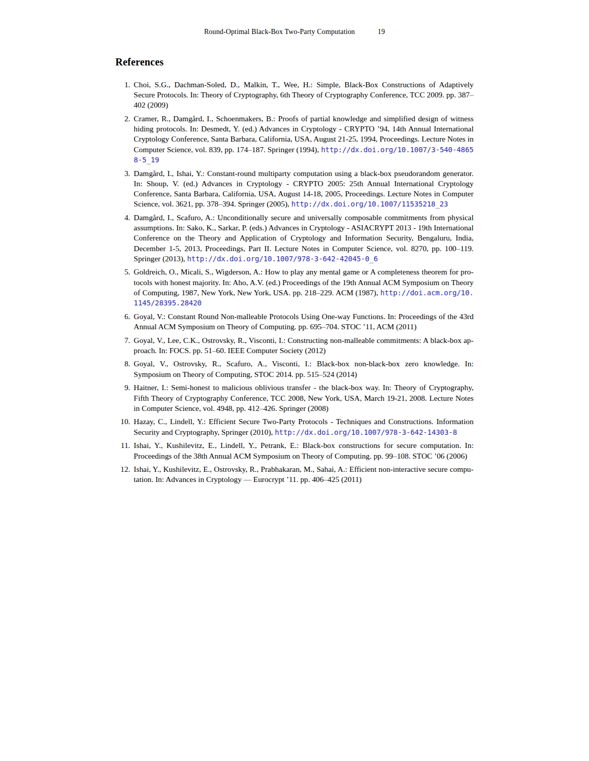Round-Optimal Black-Box Two-Party Computation 19
References
Choi, S.G., Dachman-Soled, D., Malkin, T., Wee, H.: Simple, Black-Box Constructions of Adaptively Secure Protocols. In: Theory of Cryptography, 6th Theory of Cryptography Conference, TCC 2009. pp. 387–402 (2009)
Cramer, R., Damgård, I., Schoenmakers, B.: Proofs of partial knowledge and simplified design of witness hiding protocols. In: Desmedt, Y. (ed.) Advances in Cryptology - CRYPTO ’94, 14th Annual International Cryptology Conference, Santa Barbara, California, USA, August 21-25, 1994, Proceedings. Lecture Notes in Computer Science, vol. 839, pp. 174–187. Springer (1994), http://dx.doi.org/10.1007/3-540-48658-5_19
Damgård, I., Ishai, Y.: Constant-round multiparty computation using a black-box pseudorandom generator. In: Shoup, V. (ed.) Advances in Cryptology - CRYPTO 2005: 25th Annual International Cryptology Conference, Santa Barbara, California, USA, August 14-18, 2005, Proceedings. Lecture Notes in Computer Science, vol. 3621, pp. 378–394. Springer (2005), http://dx.doi.org/10.1007/11535218_23
Damgård, I., Scafuro, A.: Unconditionally secure and universally composable commitments from physical assumptions. In: Sako, K., Sarkar, P. (eds.) Advances in Cryptology - ASIACRYPT 2013 - 19th International Conference on the Theory and Application of Cryptology and Information Security, Bengaluru, India, December 1-5, 2013, Proceedings, Part II. Lecture Notes in Computer Science, vol. 8270, pp. 100–119. Springer (2013), http://dx.doi.org/10.1007/978-3-642-42045-0_6
Goldreich, O., Micali, S., Wigderson, A.: How to play any mental game or A completeness theorem for protocols with honest majority. In: Aho, A.V. (ed.) Proceedings of the 19th Annual ACM Symposium on Theory of Computing, 1987, New York, New York, USA. pp. 218–229. ACM (1987), http://doi.acm.org/10.1145/28395.28420
Goyal, V.: Constant Round Non-malleable Protocols Using One-way Functions. In: Proceedings of the 43rd Annual ACM Symposium on Theory of Computing. pp. 695–704. STOC ’11, ACM (2011)
Goyal, V., Lee, C.K., Ostrovsky, R., Visconti, I.: Constructing non-malleable commitments: A black-box approach. In: FOCS. pp. 51–60. IEEE Computer Society (2012)
Goyal, V., Ostrovsky, R., Scafuro, A., Visconti, I.: Black-box non-black-box zero knowledge. In: Symposium on Theory of Computing, STOC 2014. pp. 515–524 (2014)
Haitner, I.: Semi-honest to malicious oblivious transfer - the black-box way. In: Theory of Cryptography, Fifth Theory of Cryptography Conference, TCC 2008, New York, USA, March 19-21, 2008. Lecture Notes in Computer Science, vol. 4948, pp. 412–426. Springer (2008)
Hazay, C., Lindell, Y.: Efficient Secure Two-Party Protocols - Techniques and Constructions. Information Security and Cryptography, Springer (2010), http://dx.doi.org/10.1007/978-3-642-14303-8
Ishai, Y., Kushilevitz, E., Lindell, Y., Petrank, E.: Black-box constructions for secure computation. In: Proceedings of the 38th Annual ACM Symposium on Theory of Computing. pp. 99–108. STOC ’06 (2006)
Ishai, Y., Kushilevitz, E., Ostrovsky, R., Prabhakaran, M., Sahai, A.: Efficient non-interactive secure computation. In: Advances in Cryptology — Eurocrypt ’11. pp. 406–425 (2011)